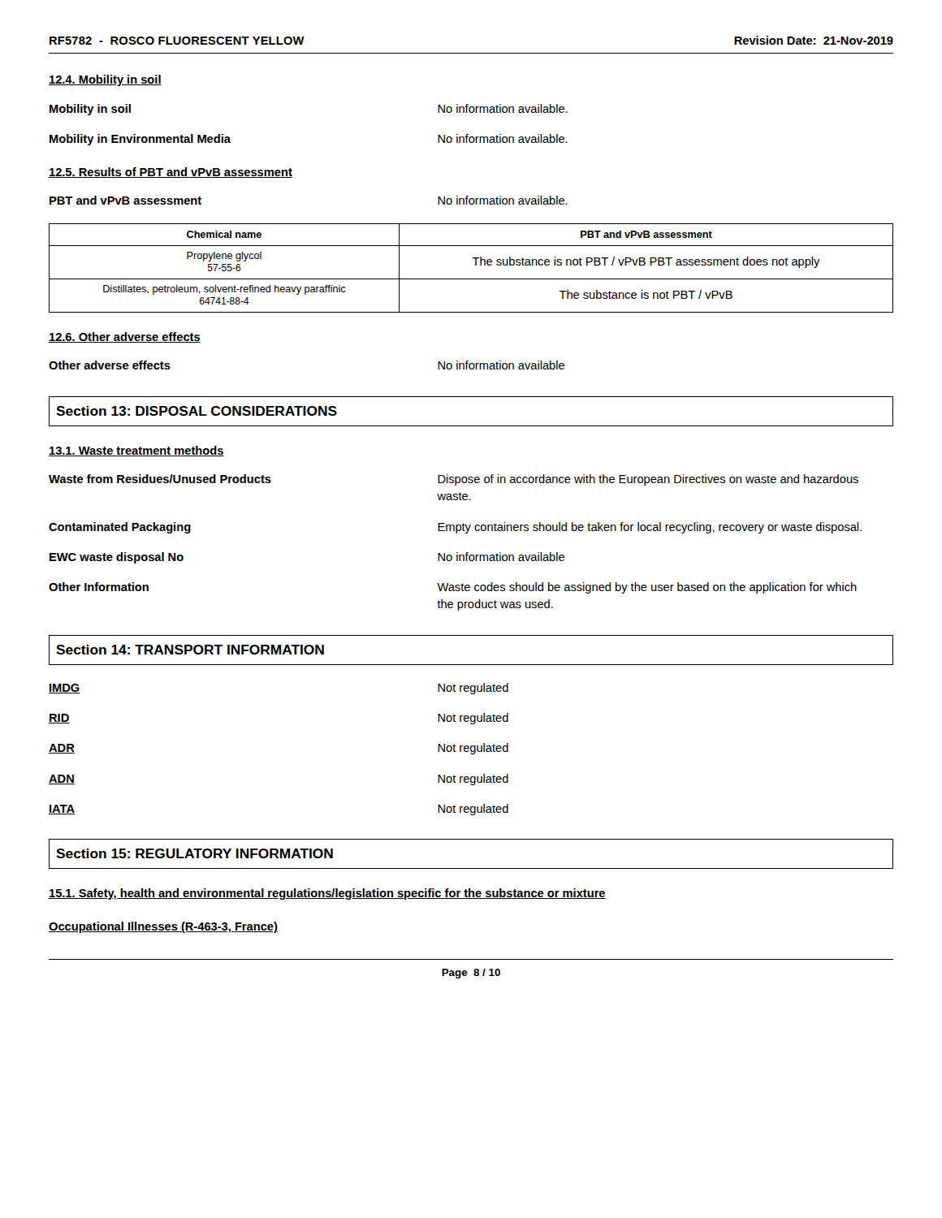RF5782 - ROSCO FLUORESCENT YELLOW
Revision Date: 21-Nov-2019
12.4. Mobility in soil
Mobility in soil
No information available.
Mobility in Environmental Media
No information available.
12.5. Results of PBT and vPvB assessment
PBT and vPvB assessment
No information available.
| Chemical name | PBT and vPvB assessment |
| --- | --- |
| Propylene glycol 57-55-6 | The substance is not PBT / vPvB PBT assessment does not apply |
| Distillates, petroleum, solvent-refined heavy paraffinic 64741-88-4 | The substance is not PBT / vPvB |
12.6. Other adverse effects
Other adverse effects
No information available
Section 13: DISPOSAL CONSIDERATIONS
13.1. Waste treatment methods
Waste from Residues/Unused Products
Dispose of in accordance with the European Directives on waste and hazardous waste.
Contaminated Packaging
Empty containers should be taken for local recycling, recovery or waste disposal.
EWC waste disposal No
No information available
Other Information
Waste codes should be assigned by the user based on the application for which the product was used.
Section 14: TRANSPORT INFORMATION
IMDG
Not regulated
RID
Not regulated
ADR
Not regulated
ADN
Not regulated
IATA
Not regulated
Section 15: REGULATORY INFORMATION
15.1. Safety, health and environmental regulations/legislation specific for the substance or mixture
Occupational Illnesses (R-463-3, France)
Page 8 / 10